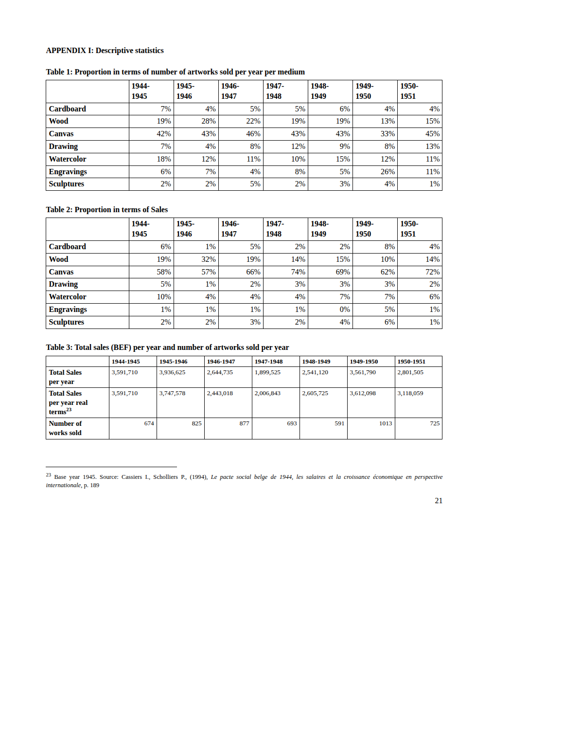APPENDIX I: Descriptive statistics
Table 1: Proportion in terms of number of artworks sold per year per medium
| | 1944- 1945 | 1945- 1946 | 1946- 1947 | 1947- 1948 | 1948- 1949 | 1949- 1950 | 1950- 1951 |
| --- | --- | --- | --- | --- | --- | --- | --- |
| Cardboard | 7% | 4% | 5% | 5% | 6% | 4% | 4% |
| Wood | 19% | 28% | 22% | 19% | 19% | 13% | 15% |
| Canvas | 42% | 43% | 46% | 43% | 43% | 33% | 45% |
| Drawing | 7% | 4% | 8% | 12% | 9% | 8% | 13% |
| Watercolor | 18% | 12% | 11% | 10% | 15% | 12% | 11% |
| Engravings | 6% | 7% | 4% | 8% | 5% | 26% | 11% |
| Sculptures | 2% | 2% | 5% | 2% | 3% | 4% | 1% |
Table 2: Proportion in terms of Sales
| | 1944- 1945 | 1945- 1946 | 1946- 1947 | 1947- 1948 | 1948- 1949 | 1949- 1950 | 1950- 1951 |
| --- | --- | --- | --- | --- | --- | --- | --- |
| Cardboard | 6% | 1% | 5% | 2% | 2% | 8% | 4% |
| Wood | 19% | 32% | 19% | 14% | 15% | 10% | 14% |
| Canvas | 58% | 57% | 66% | 74% | 69% | 62% | 72% |
| Drawing | 5% | 1% | 2% | 3% | 3% | 3% | 2% |
| Watercolor | 10% | 4% | 4% | 4% | 7% | 7% | 6% |
| Engravings | 1% | 1% | 1% | 1% | 0% | 5% | 1% |
| Sculptures | 2% | 2% | 3% | 2% | 4% | 6% | 1% |
Table 3: Total sales (BEF) per year and number of artworks sold per year
| | 1944-1945 | 1945-1946 | 1946-1947 | 1947-1948 | 1948-1949 | 1949-1950 | 1950-1951 |
| --- | --- | --- | --- | --- | --- | --- | --- |
| Total Sales per year | 3,591,710 | 3,936,625 | 2,644,735 | 1,899,525 | 2,541,120 | 3,561,790 | 2,801,505 |
| Total Sales per year real terms 23 | 3,591,710 | 3,747,578 | 2,443,018 | 2,006,843 | 2,605,725 | 3,612,098 | 3,118,059 |
| Number of works sold | 674 | 825 | 877 | 693 | 591 | 1013 | 725 |
23 Base year 1945. Source: Cassiers I., Scholliers P., (1994), Le pacte social belge de 1944, les salaires et la croissance économique en perspective internationale, p. 189
21